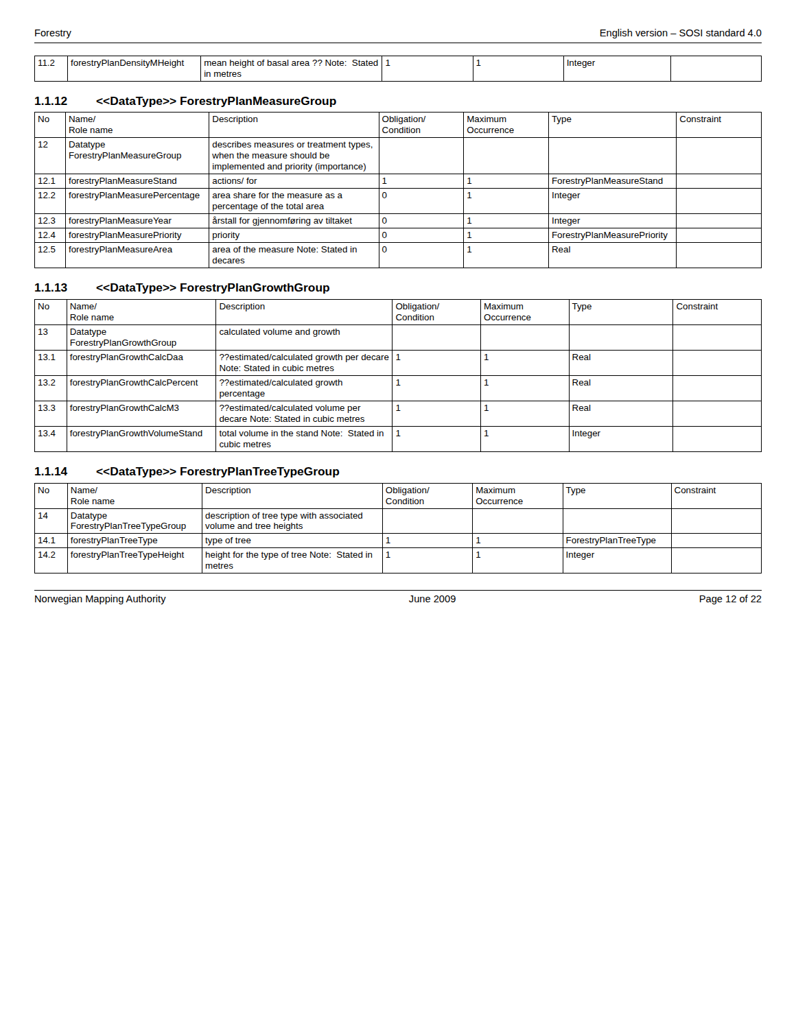Forestry English version – SOSI standard 4.0
| 11.2 | forestryPlanDensityMHeight | mean height of basal area ?? Note: Stated in metres | 1 | 1 | Integer | |
1.1.12<<DataType>> ForestryPlanMeasureGroup
| No | Name/ Role name | Description | Obligation/ Condition | Maximum Occurrence | Type | Constraint |
| --- | --- | --- | --- | --- | --- | --- |
| 12 | Datatype ForestryPlanMeasureGroup | describes measures or treatment types, when the measure should be implemented and priority (importance) | | | | |
| 12.1 | forestryPlanMeasureStand | actions/ for | 1 | 1 | ForestryPlanMeasureStand | |
| 12.2 | forestryPlanMeasurePercentage | area share for the measure as a percentage of the total area | 0 | 1 | Integer | |
| 12.3 | forestryPlanMeasureYear | årstall for gjennomføring av tiltaket | 0 | 1 | Integer | |
| 12.4 | forestryPlanMeasurePriority | priority | 0 | 1 | ForestryPlanMeasurePriority | |
| 12.5 | forestryPlanMeasureArea | area of the measure Note: Stated in decares | 0 | 1 | Real | |
1.1.13<<DataType>> ForestryPlanGrowthGroup
| No | Name/ Role name | Description | Obligation/ Condition | Maximum Occurrence | Type | Constraint |
| --- | --- | --- | --- | --- | --- | --- |
| 13 | Datatype ForestryPlanGrowthGroup | calculated volume and growth | | | | |
| 13.1 | forestryPlanGrowthCalcDaa | ??estimated/calculated growth per decare Note: Stated in cubic metres | 1 | 1 | Real | |
| 13.2 | forestryPlanGrowthCalcPercent | ??estimated/calculated growth percentage | 1 | 1 | Real | |
| 13.3 | forestryPlanGrowthCalcM3 | ??estimated/calculated volume per decare Note: Stated in cubic metres | 1 | 1 | Real | |
| 13.4 | forestryPlanGrowthVolumeStand | total volume in the stand Note: Stated in cubic metres | 1 | 1 | Integer | |
1.1.14<<DataType>> ForestryPlanTreeTypeGroup
| No | Name/ Role name | Description | Obligation/ Condition | Maximum Occurrence | Type | Constraint |
| --- | --- | --- | --- | --- | --- | --- |
| 14 | Datatype ForestryPlanTreeTypeGroup | description of tree type with associated volume and tree heights | | | | |
| 14.1 | forestryPlanTreeType | type of tree | 1 | 1 | ForestryPlanTreeType | |
| 14.2 | forestryPlanTreeTypeHeight | height for the type of tree Note: Stated in metres | 1 | 1 | Integer | |
Norwegian Mapping Authority June 2009 Page 12 of 22